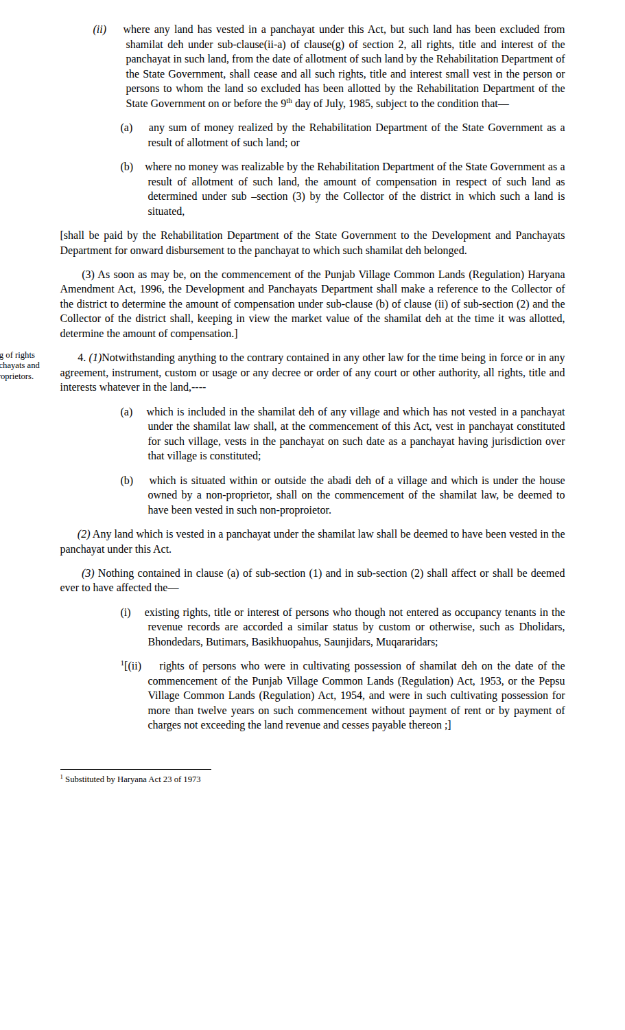(ii) where any land has vested in a panchayat under this Act, but such land has been excluded from shamilat deh under sub-clause(ii-a) of clause(g) of section 2, all rights, title and interest of the panchayat in such land, from the date of allotment of such land by the Rehabilitation Department of the State Government, shall cease and all such rights, title and interest small vest in the person or persons to whom the land so excluded has been allotted by the Rehabilitation Department of the State Government on or before the 9th day of July, 1985, subject to the condition that—
(a) any sum of money realized by the Rehabilitation Department of the State Government as a result of allotment of such land; or
(b) where no money was realizable by the Rehabilitation Department of the State Government as a result of allotment of such land, the amount of compensation in respect of such land as determined under sub –section (3) by the Collector of the district in which such a land is situated,
[shall be paid by the Rehabilitation Department of the State Government to the Development and Panchayats Department for onward disbursement to the panchayat to which such shamilat deh belonged.
(3) As soon as may be, on the commencement of the Punjab Village Common Lands (Regulation) Haryana Amendment Act, 1996, the Development and Panchayats Department shall make a reference to the Collector of the district to determine the amount of compensation under sub-clause (b) of clause (ii) of sub-section (2) and the Collector of the district shall, keeping in view the market value of the shamilat deh at the time it was allotted, determine the amount of compensation.]
Vesting of rights in panchayats and non-proprietors. 4. (1) Notwithstanding anything to the contrary contained in any other law for the time being in force or in any agreement, instrument, custom or usage or any decree or order of any court or other authority, all rights, title and interests whatever in the land,----
(a) which is included in the shamilat deh of any village and which has not vested in a panchayat under the shamilat law shall, at the commencement of this Act, vest in panchayat constituted for such village, vests in the panchayat on such date as a panchayat having jurisdiction over that village is constituted;
(b) which is situated within or outside the abadi deh of a village and which is under the house owned by a non-proprietor, shall on the commencement of the shamilat law, be deemed to have been vested in such non-proproietor.
(2) Any land which is vested in a panchayat under the shamilat law shall be deemed to have been vested in the panchayat under this Act.
(3) Nothing contained in clause (a) of sub-section (1) and in sub-section (2) shall affect or shall be deemed ever to have affected the—
(i) existing rights, title or interest of persons who though not entered as occupancy tenants in the revenue records are accorded a similar status by custom or otherwise, such as Dholidars, Bhondedars, Butimars, Basikhuopahus, Saunjidars, Muqararidars;
1[(ii) rights of persons who were in cultivating possession of shamilat deh on the date of the commencement of the Punjab Village Common Lands (Regulation) Act, 1953, or the Pepsu Village Common Lands (Regulation) Act, 1954, and were in such cultivating possession for more than twelve years on such commencement without payment of rent or by payment of charges not exceeding the land revenue and cesses payable thereon ;]
1 Substituted by Haryana Act 23 of 1973